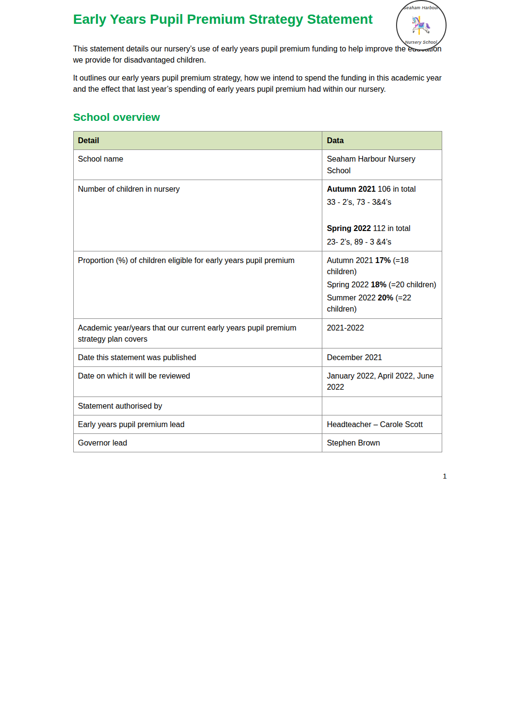Seaham Harbour
🎠
Nursery School
Early Years Pupil Premium Strategy Statement
This statement details our nursery’s use of early years pupil premium funding to help improve the education we provide for disadvantaged children.
It outlines our early years pupil premium strategy, how we intend to spend the funding in this academic year and the effect that last year’s spending of early years pupil premium had within our nursery.
School overview
| Detail | Data |
| --- | --- |
| School name | Seaham Harbour Nursery School |
| Number of children in nursery | Autumn 2021 106 in total 33 - 2’s, 73 - 3&4’s Spring 2022 112 in total 23- 2’s, 89 - 3 &4’s |
| Proportion (%) of children eligible for early years pupil premium | Autumn 2021 17% (=18 children) Spring 2022 18% (=20 children) Summer 2022 20% (=22 children) |
| Academic year/years that our current early years pupil premium strategy plan covers | 2021-2022 |
| Date this statement was published | December 2021 |
| Date on which it will be reviewed | January 2022, April 2022, June 2022 |
| Statement authorised by | |
| Early years pupil premium lead | Headteacher – Carole Scott |
| Governor lead | Stephen Brown |
1